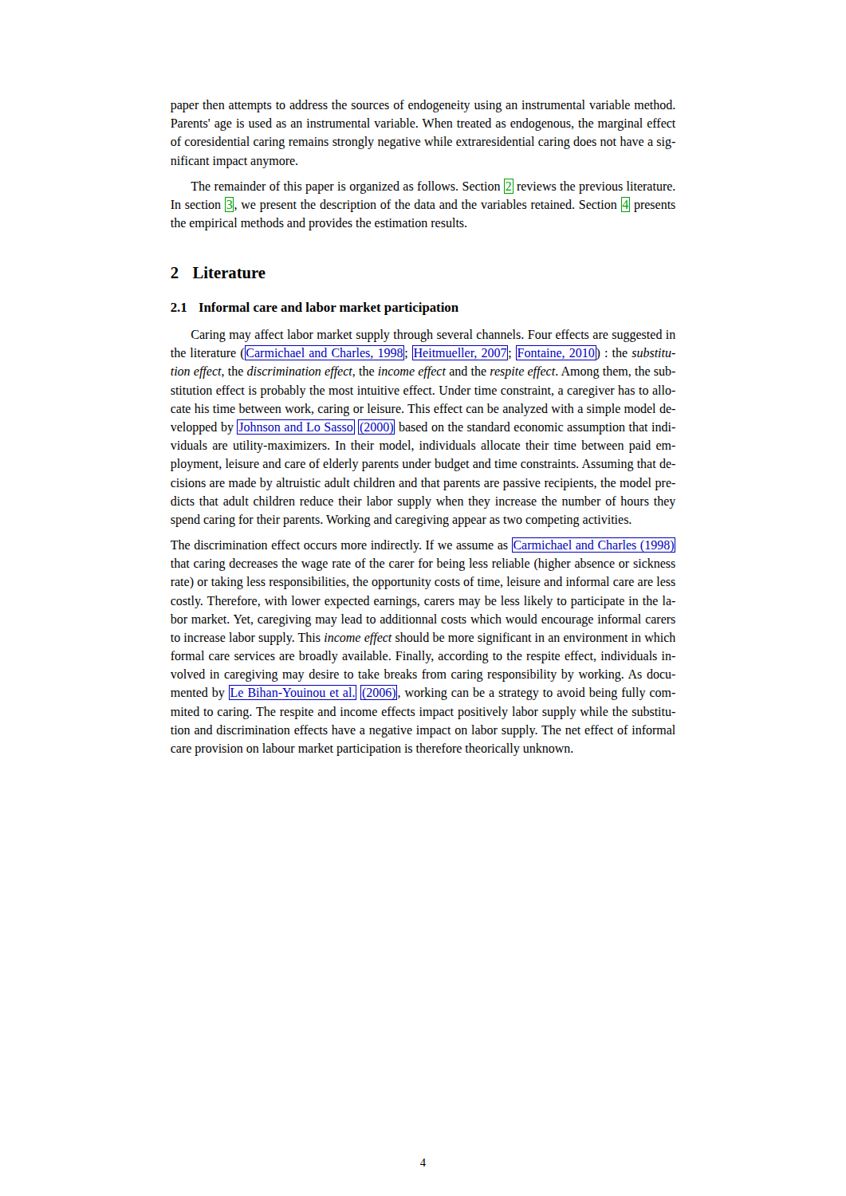paper then attempts to address the sources of endogeneity using an instrumental variable method. Parents' age is used as an instrumental variable. When treated as endogenous, the marginal effect of coresidential caring remains strongly negative while extraresidential caring does not have a significant impact anymore.
The remainder of this paper is organized as follows. Section 2 reviews the previous literature. In section 3, we present the description of the data and the variables retained. Section 4 presents the empirical methods and provides the estimation results.
2 Literature
2.1 Informal care and labor market participation
Caring may affect labor market supply through several channels. Four effects are suggested in the literature (Carmichael and Charles, 1998; Heitmueller, 2007; Fontaine, 2010) : the substitution effect, the discrimination effect, the income effect and the respite effect. Among them, the substitution effect is probably the most intuitive effect. Under time constraint, a caregiver has to allocate his time between work, caring or leisure. This effect can be analyzed with a simple model developped by Johnson and Lo Sasso (2000) based on the standard economic assumption that individuals are utility-maximizers. In their model, individuals allocate their time between paid employment, leisure and care of elderly parents under budget and time constraints. Assuming that decisions are made by altruistic adult children and that parents are passive recipients, the model predicts that adult children reduce their labor supply when they increase the number of hours they spend caring for their parents. Working and caregiving appear as two competing activities.
The discrimination effect occurs more indirectly. If we assume as Carmichael and Charles (1998) that caring decreases the wage rate of the carer for being less reliable (higher absence or sickness rate) or taking less responsibilities, the opportunity costs of time, leisure and informal care are less costly. Therefore, with lower expected earnings, carers may be less likely to participate in the labor market. Yet, caregiving may lead to additionnal costs which would encourage informal carers to increase labor supply. This income effect should be more significant in an environment in which formal care services are broadly available. Finally, according to the respite effect, individuals involved in caregiving may desire to take breaks from caring responsibility by working. As documented by Le Bihan-Youinou et al. (2006), working can be a strategy to avoid being fully commited to caring. The respite and income effects impact positively labor supply while the substitution and discrimination effects have a negative impact on labor supply. The net effect of informal care provision on labour market participation is therefore theorically unknown.
4